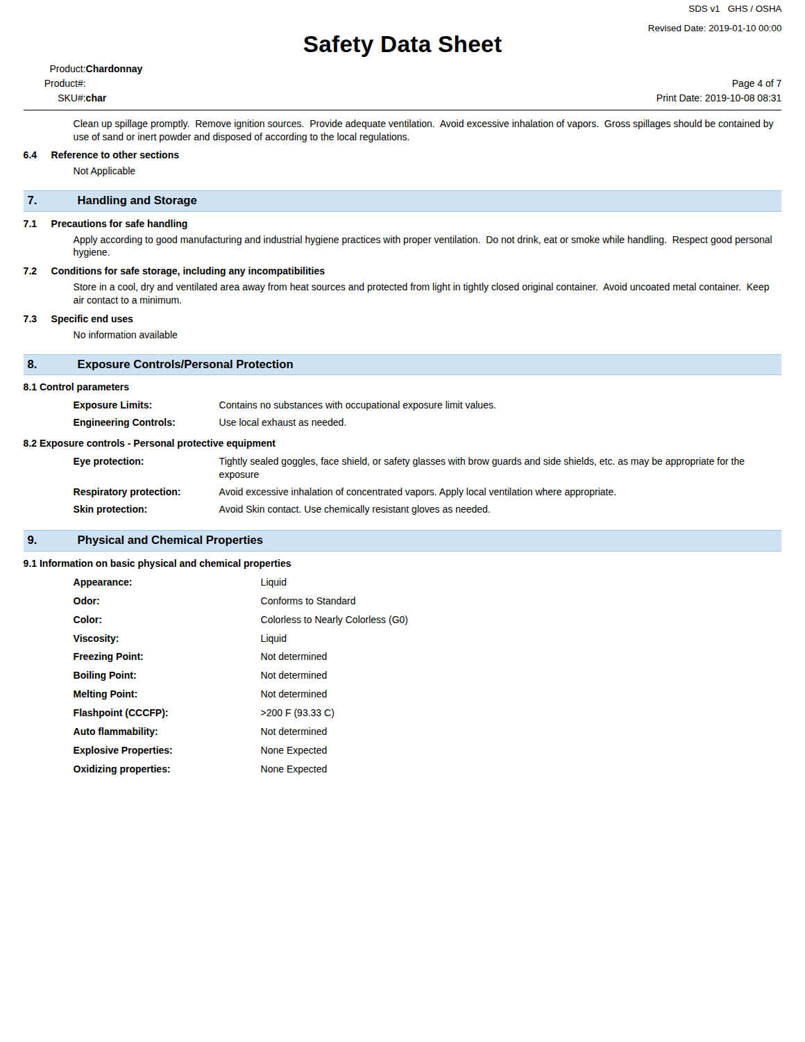SDS v1 GHS / OSHA
Revised Date: 2019-01-10 00:00
Safety Data Sheet
| Product: | Chardonnay | |
| Product#: | | Page 4 of 7 |
| SKU#: | char | Print Date: 2019-10-08 08:31 |
Clean up spillage promptly. Remove ignition sources. Provide adequate ventilation. Avoid excessive inhalation of vapors. Gross spillages should be contained by use of sand or inert powder and disposed of according to the local regulations.
6.4 Reference to other sections
Not Applicable
7. Handling and Storage
7.1 Precautions for safe handling
Apply according to good manufacturing and industrial hygiene practices with proper ventilation. Do not drink, eat or smoke while handling. Respect good personal hygiene.
7.2 Conditions for safe storage, including any incompatibilities
Store in a cool, dry and ventilated area away from heat sources and protected from light in tightly closed original container. Avoid uncoated metal container. Keep air contact to a minimum.
7.3 Specific end uses
No information available
8. Exposure Controls/Personal Protection
8.1 Control parameters
| Exposure Limits: | Contains no substances with occupational exposure limit values. |
| Engineering Controls: | Use local exhaust as needed. |
8.2 Exposure controls - Personal protective equipment
| Eye protection: | Tightly sealed goggles, face shield, or safety glasses with brow guards and side shields, etc. as may be appropriate for the exposure |
| Respiratory protection: | Avoid excessive inhalation of concentrated vapors. Apply local ventilation where appropriate. |
| Skin protection: | Avoid Skin contact. Use chemically resistant gloves as needed. |
9. Physical and Chemical Properties
9.1 Information on basic physical and chemical properties
| Appearance: | Liquid |
| Odor: | Conforms to Standard |
| Color: | Colorless to Nearly Colorless (G0) |
| Viscosity: | Liquid |
| Freezing Point: | Not determined |
| Boiling Point: | Not determined |
| Melting Point: | Not determined |
| Flashpoint (CCCFP): | >200 F (93.33 C) |
| Auto flammability: | Not determined |
| Explosive Properties: | None Expected |
| Oxidizing properties: | None Expected |